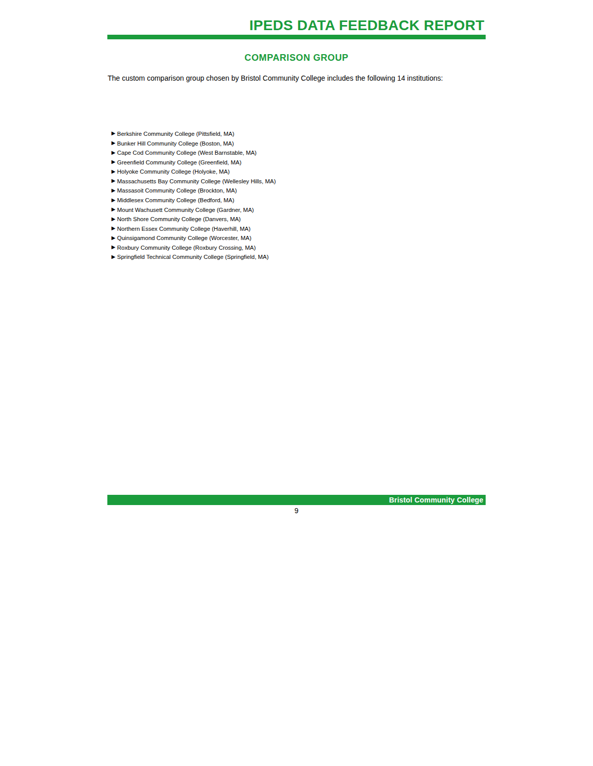IPEDS DATA FEEDBACK REPORT
COMPARISON GROUP
The custom comparison group chosen by Bristol Community College includes the following 14 institutions:
Berkshire Community College (Pittsfield, MA)
Bunker Hill Community College (Boston, MA)
Cape Cod Community College (West Barnstable, MA)
Greenfield Community College (Greenfield, MA)
Holyoke Community College (Holyoke, MA)
Massachusetts Bay Community College (Wellesley Hills, MA)
Massasoit Community College (Brockton, MA)
Middlesex Community College (Bedford, MA)
Mount Wachusett Community College (Gardner, MA)
North Shore Community College (Danvers, MA)
Northern Essex Community College (Haverhill, MA)
Quinsigamond Community College (Worcester, MA)
Roxbury Community College (Roxbury Crossing, MA)
Springfield Technical Community College (Springfield, MA)
Bristol Community College
9